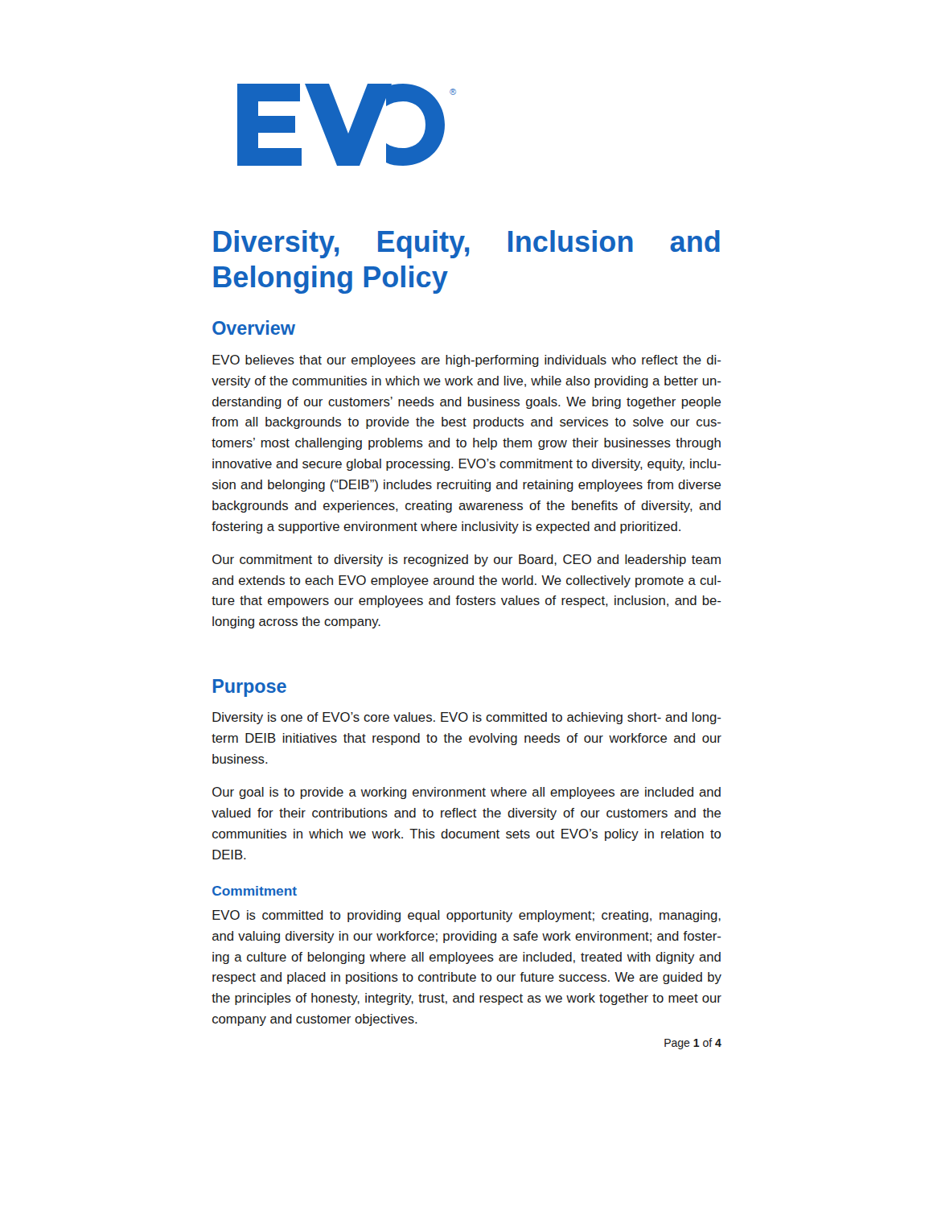®
Diversity, Equity, Inclusion and Belonging Policy
Overview
EVO believes that our employees are high-performing individuals who reflect the diversity of the communities in which we work and live, while also providing a better understanding of our customers’ needs and business goals. We bring together people from all backgrounds to provide the best products and services to solve our customers’ most challenging problems and to help them grow their businesses through innovative and secure global processing. EVO’s commitment to diversity, equity, inclusion and belonging (“DEIB”) includes recruiting and retaining employees from diverse backgrounds and experiences, creating awareness of the benefits of diversity, and fostering a supportive environment where inclusivity is expected and prioritized.
Our commitment to diversity is recognized by our Board, CEO and leadership team and extends to each EVO employee around the world. We collectively promote a culture that empowers our employees and fosters values of respect, inclusion, and belonging across the company.
Purpose
Diversity is one of EVO’s core values. EVO is committed to achieving short- and long-term DEIB initiatives that respond to the evolving needs of our workforce and our business.
Our goal is to provide a working environment where all employees are included and valued for their contributions and to reflect the diversity of our customers and the communities in which we work. This document sets out EVO’s policy in relation to DEIB.
Commitment
EVO is committed to providing equal opportunity employment; creating, managing, and valuing diversity in our workforce; providing a safe work environment; and fostering a culture of belonging where all employees are included, treated with dignity and respect and placed in positions to contribute to our future success. We are guided by the principles of honesty, integrity, trust, and respect as we work together to meet our company and customer objectives.
Page 1 of 4